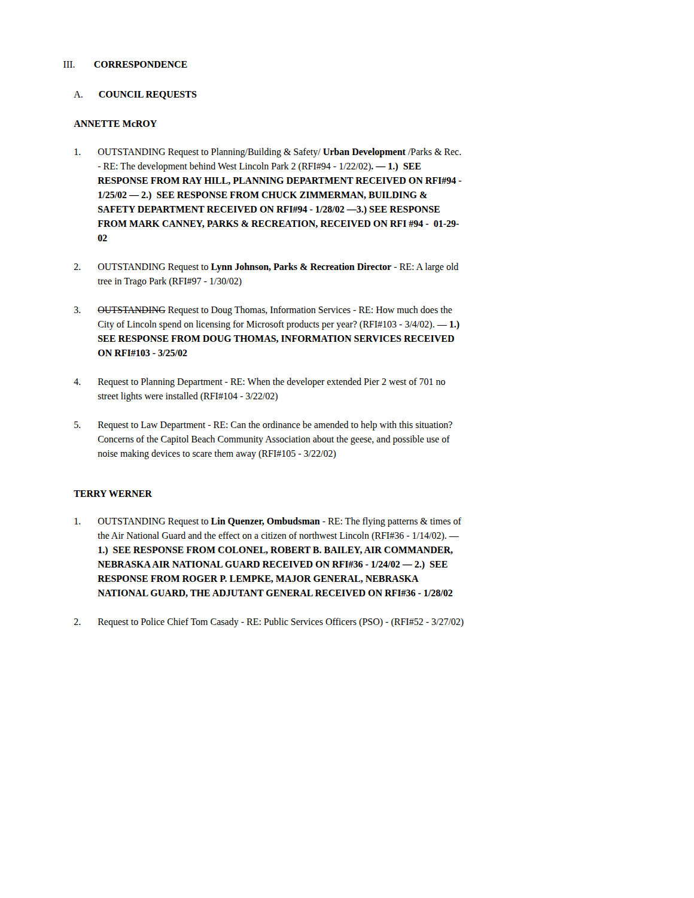III. CORRESPONDENCE
A. COUNCIL REQUESTS
ANNETTE McROY
1. OUTSTANDING Request to Planning/Building & Safety/ Urban Development /Parks & Rec. - RE: The development behind West Lincoln Park 2 (RFI#94 - 1/22/02). — 1.) SEE RESPONSE FROM RAY HILL, PLANNING DEPARTMENT RECEIVED ON RFI#94 - 1/25/02 — 2.) SEE RESPONSE FROM CHUCK ZIMMERMAN, BUILDING & SAFETY DEPARTMENT RECEIVED ON RFI#94 - 1/28/02 —3.) SEE RESPONSE FROM MARK CANNEY, PARKS & RECREATION, RECEIVED ON RFI #94 - 01-29-02
2. OUTSTANDING Request to Lynn Johnson, Parks & Recreation Director - RE: A large old tree in Trago Park (RFI#97 - 1/30/02)
3. OUTSTANDING Request to Doug Thomas, Information Services - RE: How much does the City of Lincoln spend on licensing for Microsoft products per year? (RFI#103 - 3/4/02). — 1.) SEE RESPONSE FROM DOUG THOMAS, INFORMATION SERVICES RECEIVED ON RFI#103 - 3/25/02
4. Request to Planning Department - RE: When the developer extended Pier 2 west of 701 no street lights were installed (RFI#104 - 3/22/02)
5. Request to Law Department - RE: Can the ordinance be amended to help with this situation? Concerns of the Capitol Beach Community Association about the geese, and possible use of noise making devices to scare them away (RFI#105 - 3/22/02)
TERRY WERNER
1. OUTSTANDING Request to Lin Quenzer, Ombudsman - RE: The flying patterns & times of the Air National Guard and the effect on a citizen of northwest Lincoln (RFI#36 - 1/14/02). — 1.) SEE RESPONSE FROM COLONEL, ROBERT B. BAILEY, AIR COMMANDER, NEBRASKA AIR NATIONAL GUARD RECEIVED ON RFI#36 - 1/24/02 — 2.) SEE RESPONSE FROM ROGER P. LEMPKE, MAJOR GENERAL, NEBRASKA NATIONAL GUARD, THE ADJUTANT GENERAL RECEIVED ON RFI#36 - 1/28/02
2. Request to Police Chief Tom Casady - RE: Public Services Officers (PSO) - (RFI#52 - 3/27/02)